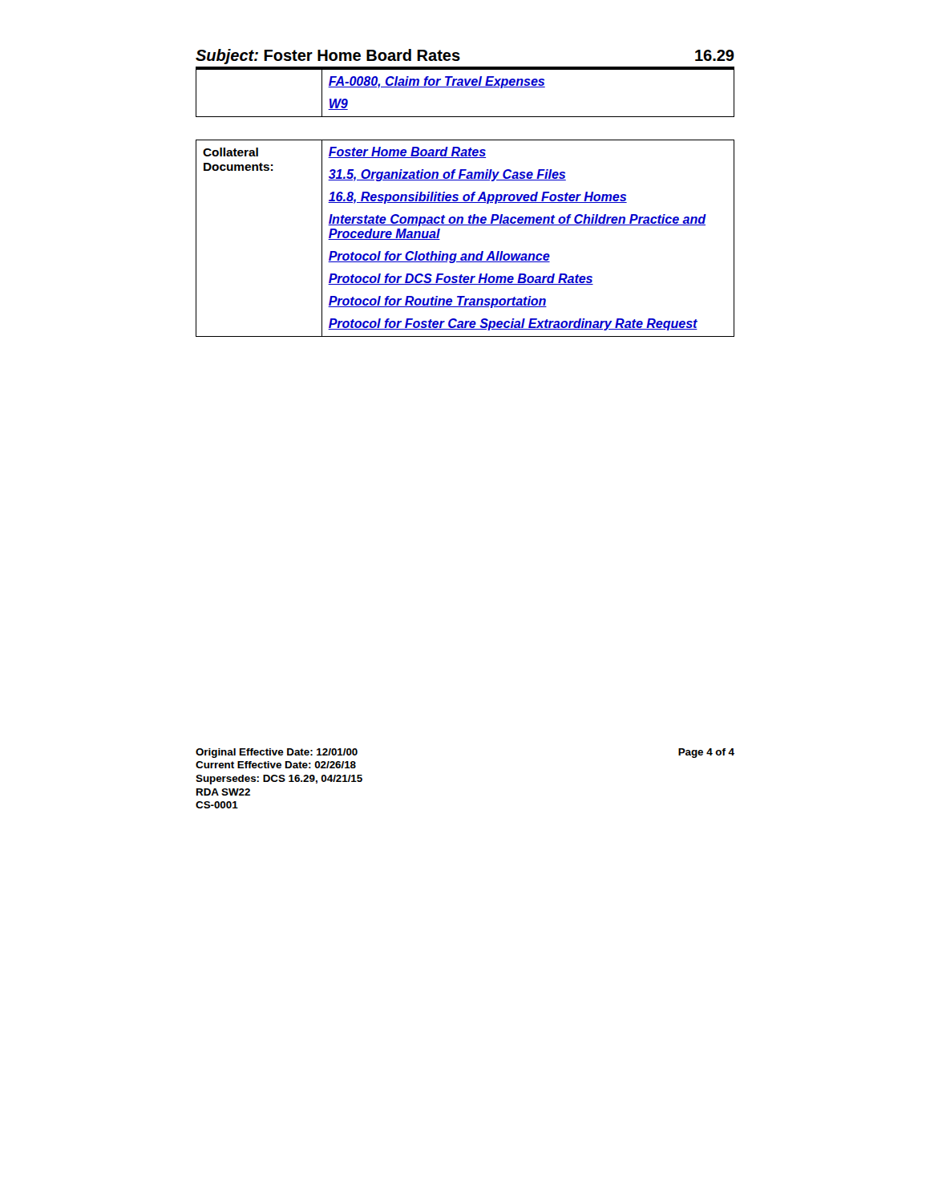Subject: Foster Home Board Rates
16.29
| | FA-0080, Claim for Travel Expenses W9 |
| Collateral Documents: | Foster Home Board Rates 31.5, Organization of Family Case Files 16.8, Responsibilities of Approved Foster Homes Interstate Compact on the Placement of Children Practice and Procedure Manual Protocol for Clothing and Allowance Protocol for DCS Foster Home Board Rates Protocol for Routine Transportation Protocol for Foster Care Special Extraordinary Rate Request |
Original Effective Date: 12/01/00
Current Effective Date: 02/26/18
Supersedes: DCS 16.29, 04/21/15
RDA SW22
CS-0001
Page 4 of 4